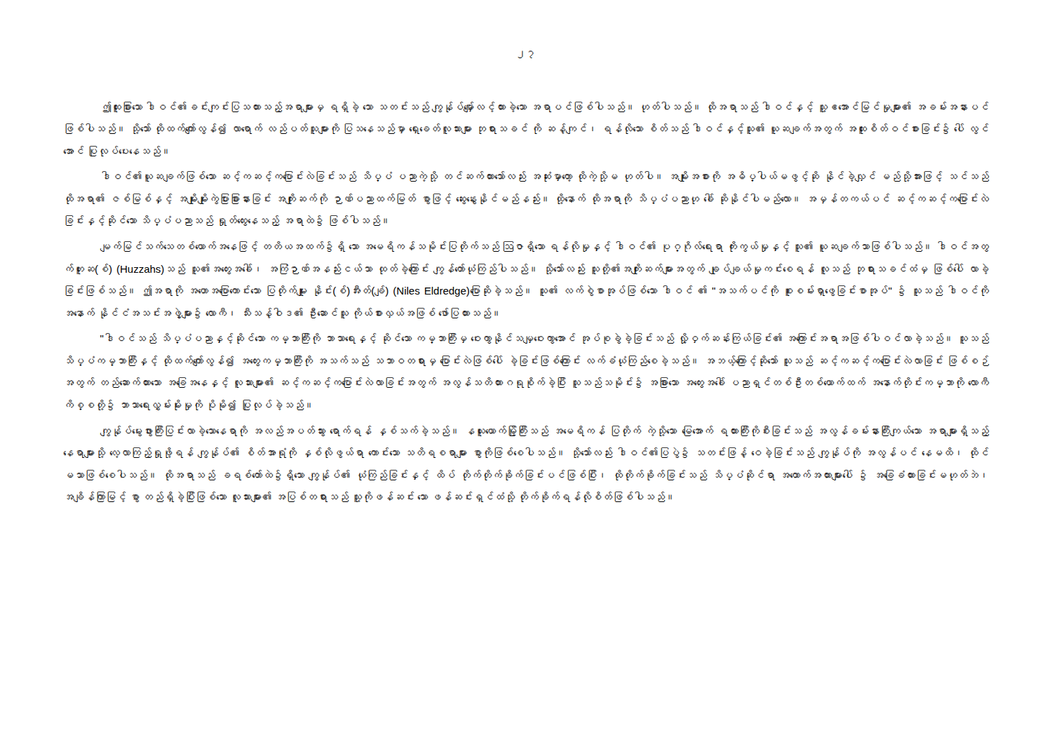၂၇
ဤထူးခြားသော ဒါဝင်၏ခင်းကျင်းပြသထားသည့်အရာများမှ ရရှိခဲ့ သော သတင်းသည် ကျွန်ုပ်မျှော်လင့်ထားခဲ့သော အရာပင်ဖြစ်ပါသည်။ ဟုတ်ပါသည်။ ထိုအရာသည် ဒါဝင်နှင့် သူ့ဧအောင်မြင်မှုများ၏ အခမ်းအနားပင်ဖြစ်ပါသည်။ သို့သော် ထိုထက်ကျော်လွန်၍ လာရောက် လည်ပတ်သူများကို ပြသနေသည်မှာ ရှေးခေတ်လူသားများ ဘုရားသခင် ကို ဆန့်ကျင်၊ ရန်လိုသော စိတ်သည် ဒါဝင်နှင့်သူ၏ ယူဆချက်အတွက် အထူးစိတ်ဝင်စားခြင်း၌ ပေါ် လွင်အောင် ပြုလုပ်ပေးနေသည်။
ဒါဝင်၏ယူဆချက်ဖြစ်သော ဆင့်ကဆင့်ကပြောင်းလဲခြင်းသည် သိပ္ပံ ပညာကဲ့သို့ တင်ဆက်ထားသော်လည်း အဆုံးမှာတော့ ထိုကဲ့သို့မ ဟုတ်ပါ။ အမျိုးအစားကို အဓိပ္ပါယ်မဖွင့်ဆို နိုင်ခဲ့လျှင် မည်သို့အားဖြင့် သင်သည် ထိုအရာ၏ ဇစ်မြစ်နှင့် အမျိုးမျိုးကွဲပြားခြားနားခြင်း အကျိုးဆက်ကို ဉာဏ်ပညာထက်မြတ် စွာဖြင့် ဆွေးနွေးနိုင်မည်နည်း။ ထို့နောက် ထိုအရာကို သိပ္ပံပညာဟု ခေါ် ဆိုနိုင်ပါမည်လော။ အမှန်တကယ်ပင် ဆင့်ကဆင့်ကပြောင်းလဲခြင်းနှင့်ဆိုင်သော သိပ္ပံပညာသည် ရှုတ်ထွေးနေသည့် အရာထဲ၌ ဖြစ်ပါသည်။
မျက်မြင်သက်သေတစ်ယောက်အနေဖြင့် တတိယအထက်၌ရှိ သော အမေရိကန်သမိုင်းပြတိုက်သည် ဩဇာရှိသော ရန်လိုမှုနှင့် ဒါဝင်၏ ပုဂ္ဂိုလ်ရေးရာ ကိုးကွယ်မှုနှင့် သူ၏ ယူဆချက်သာဖြစ်ပါသည်။ ဒါဝင်အတွက်ဟူးဆ(စ်) (Huzzahs)သည် သူ၏အတွေးအခေါ်၊ အကြံဉာဏ်အနည်းငယ်သာ ထုတ်ခဲ့ကြောင်း ကျွန်တော်ယုံကြည်ပါသည်။ သို့သော်လည်း သူတို့၏အကျိုးဆက်များအတွက် ချုပ်ချယ်မှုကင်းစေရန် လူသည် ဘုရားသခင်ထံမှ ဖြစ်ပေါ် လာခဲ့ခြင်းဖြစ်သည်။ ဤအရာကို အဟောအပြောကောင်းသော ပြတိုက်မျူး နိုင်း(စ်)အီးတ်(ချ်) (Niles Eldredge)ပြောဆိုခဲ့သည်။ သူ၏ လက်စွဲစာအုပ်ဖြစ်သော ဒါဝင် ၏ "အသက်ပင်ကို စူးစမ်းရှာဖွေခြင်းစာအုပ်" ၌ သူသည် ဒါဝင်ကို အနောက် နိုင်ငံအသင်းအဖွဲ့များ၌ လောကီ၊ သီးသန့်ဝါဒ၏ ဦးဆောင်သူ ကိုယ်စားလှယ်အဖြစ် ဖော်ပြထားသည်။
"ဒါဝင်သည် သိပ္ပံပညာနှင့်ဆိုင်သော ကမ္ဘာကြီးကို ဘာသာရေးနှင့် ဆိုင်သော ကမ္ဘာကြီးမှ ဝေးကွာနိုင်သမျှဝေးကွာအောင် အုပ်စုခွဲခဲ့ခြင်းသည် လှို့ဝှက်ဆန်းကြယ်ခြင်း၏ အကြောင်းအရာအဖြစ်ပါဝင်လာခဲ့သည်။ သူသည် သိပ္ပံကမ္ဘာကြီးနှင့် ထိုထက်ကျော်လွန်၍ အတွေးကမ္ဘာကြီးကို အသက်သည် သဘာဝတရားမှ ပြောင်းလဲဖြစ်ပေါ် ခဲ့ခြင်းဖြစ်ကြောင်း လက်ခံယုံကြည်စေခဲ့သည်။ အဘယ့်ကြောင့်ဆိုသော် သူသည် ဆင့်ကဆင့်ကပြောင်းလဲလာခြင်း ဖြစ်စဉ်အတွက် တည်ဆောက်ထားသော အခြေအနေနှင့် လူသားများ၏ ဆင့်ကဆင့်ကပြောင်းလဲလာခြင်းအတွက် အလွန်သတိထားဂရုစိုက်ခဲ့ပြီး သူသည်သမိုင်း၌ အခြားသော အတွေးအခေါ် ပညာရှင်တစ်ဦးတစ်ယောက်ထက် အနောက်တိုင်းကမ္ဘာကို လောကီ ကိစ္စတို့၌ ဘာသာရေးလွှမ်းမိုးမှုကို ပိုမို၍ ပြုလုပ်ခဲ့သည်။
ကျွန်ုပ်မွေးဖွားကြီးပြင်းလာခဲ့သောနေရာကို အလည်အပတ်သွား ရောက်ရန် နှစ်သက်ခဲ့သည်။ နယူးယောက်မြို့ကြီးသည် အမေရိကန် ပြတိုက် ကဲ့သို့သော မြေအောက် ရထားကြီးကိုစီးခြင်းသည် အလွန်ခမ်းနားကြီးကျယ်သော အရာများရှိသည့် နေရာများသို့ လေ့လာကြည့်ရှုဖို့ရန် ကျွန်ုပ်၏ စိတ်အာရုံကို နှစ်လိုဖွယ်ရာ ကောင်းသော သတိရစရာများ စွာကိုဖြစ်စေပါသည်။ သို့သော်လည်း ဒါဝင်၏ပြပွဲ၌ သတင်းဖြန့် ဝေခဲ့ခြင်းသည် ကျွန်ုပ်ကို အလွန်ပင် နေမထိ၊ ထိုင်မသာဖြစ်စေပါသည်။ ထိုအရာသည် ခရစ်တော်ထဲ၌ရှိသော ကျွန်ုပ်၏ ယုံကြည်ခြင်းနှင့် ထိပ် တိုက်တိုက်ခိုက်ခြင်းပင်ဖြစ်ပြီး၊ ထိုတိုက်ခိုက်ခြင်းသည် သိပ္ပံဆိုင်ရာ အထောက်အထားများပေါ် ၌ အခြေခံထားခြင်းမဟုတ်ဘဲ၊ အချိန်ကြာမြင့် စွာ တည်ရှိခဲ့ပြီးဖြစ်သော လူသားများ၏ အပြစ်တရားသည် သူ့ကိုဖန်ဆင်း သော ဖန်ဆင်းရှင်ထံသို့ တိုက်ခိုက်ရန်လိုစိတ်ဖြစ်ပါသည်။